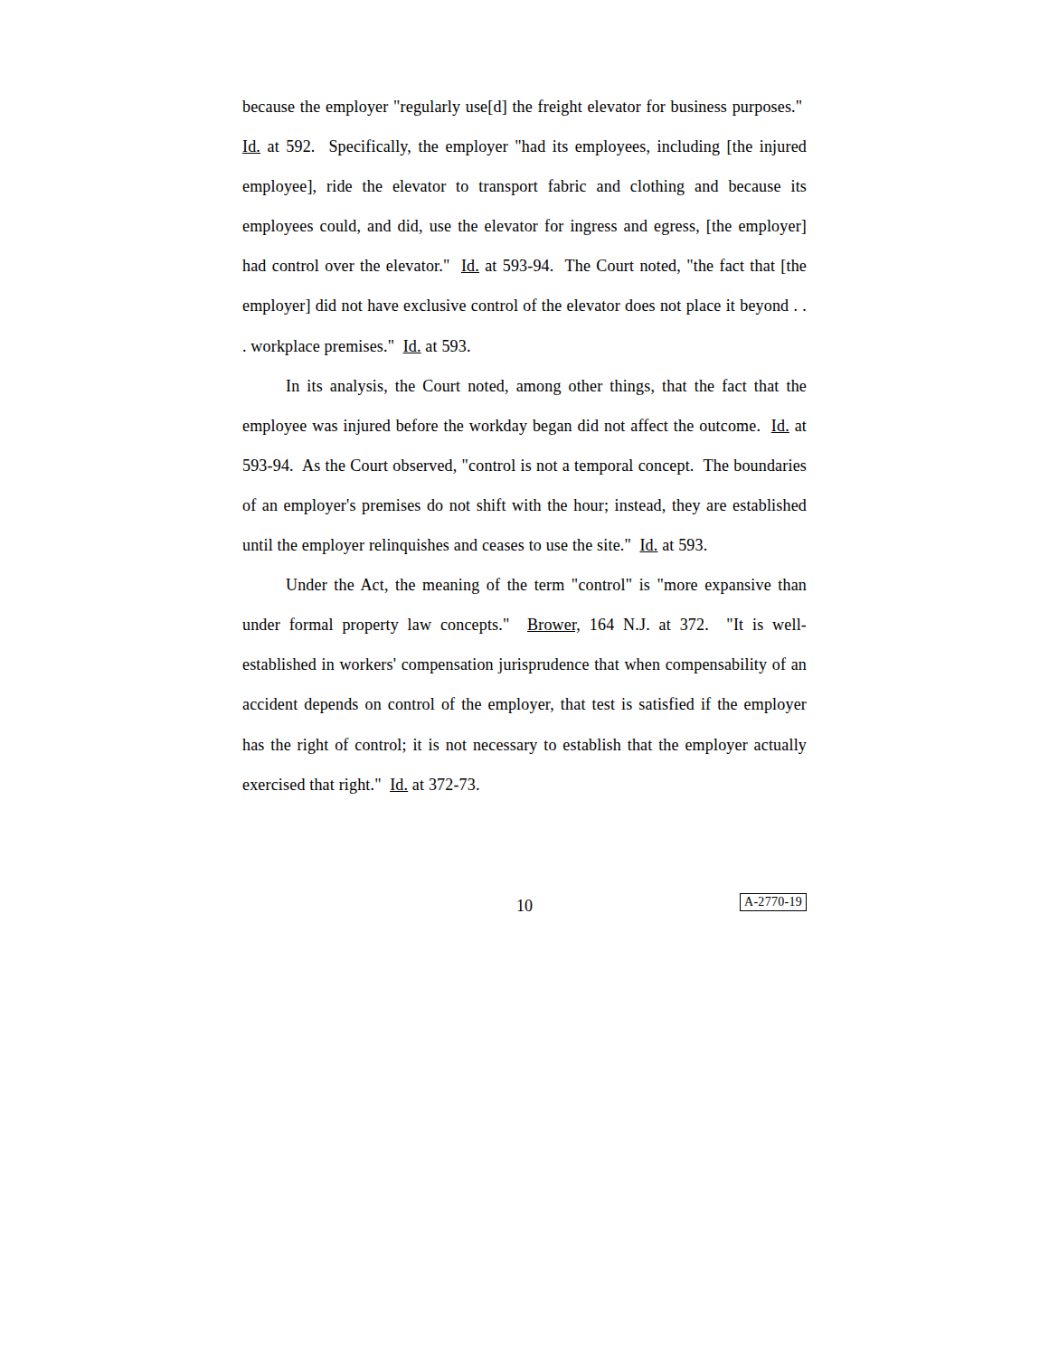because the employer "regularly use[d] the freight elevator for business purposes." Id. at 592. Specifically, the employer "had its employees, including [the injured employee], ride the elevator to transport fabric and clothing and because its employees could, and did, use the elevator for ingress and egress, [the employer] had control over the elevator." Id. at 593-94. The Court noted, "the fact that [the employer] did not have exclusive control of the elevator does not place it beyond . . . workplace premises." Id. at 593.
In its analysis, the Court noted, among other things, that the fact that the employee was injured before the workday began did not affect the outcome. Id. at 593-94. As the Court observed, "control is not a temporal concept. The boundaries of an employer's premises do not shift with the hour; instead, they are established until the employer relinquishes and ceases to use the site." Id. at 593.
Under the Act, the meaning of the term "control" is "more expansive than under formal property law concepts." Brower, 164 N.J. at 372. "It is well-established in workers' compensation jurisprudence that when compensability of an accident depends on control of the employer, that test is satisfied if the employer has the right of control; it is not necessary to establish that the employer actually exercised that right." Id. at 372-73.
10
A-2770-19